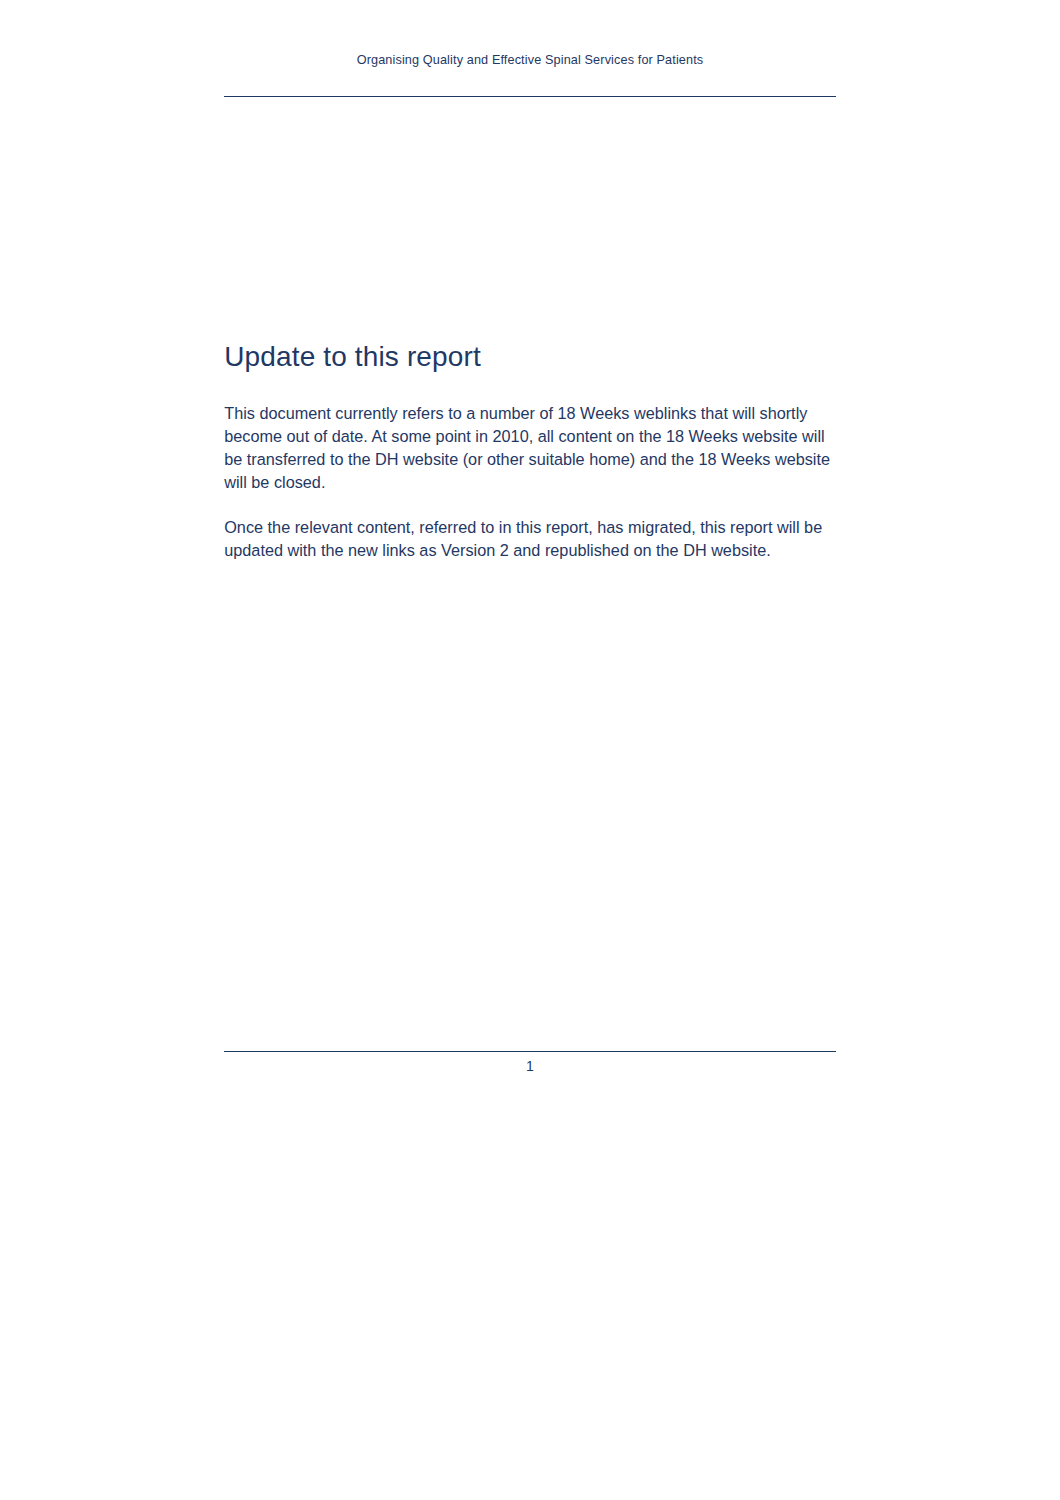Organising Quality and Effective Spinal Services for Patients
Update to this report
This document currently refers to a number of 18 Weeks weblinks that will shortly become out of date. At some point in 2010, all content on the 18 Weeks website will be transferred to the DH website (or other suitable home) and the 18 Weeks website will be closed.
Once the relevant content, referred to in this report, has migrated, this report will be updated with the new links as Version 2 and republished on the DH website.
1